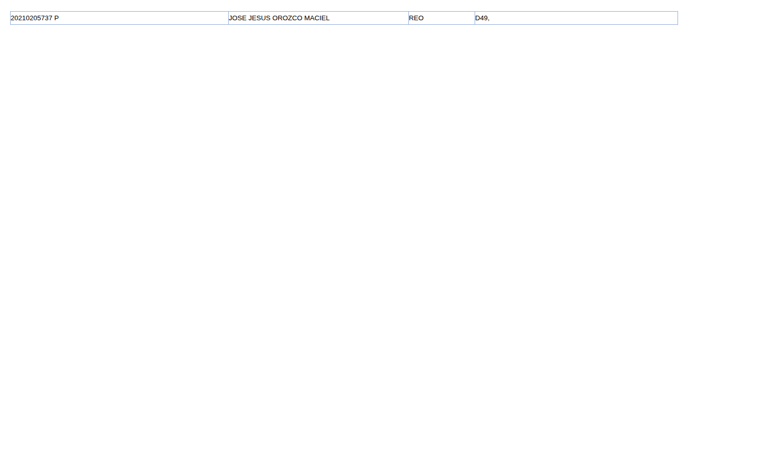| 20210205737 P | JOSE JESUS OROZCO MACIEL | REO | D49, |